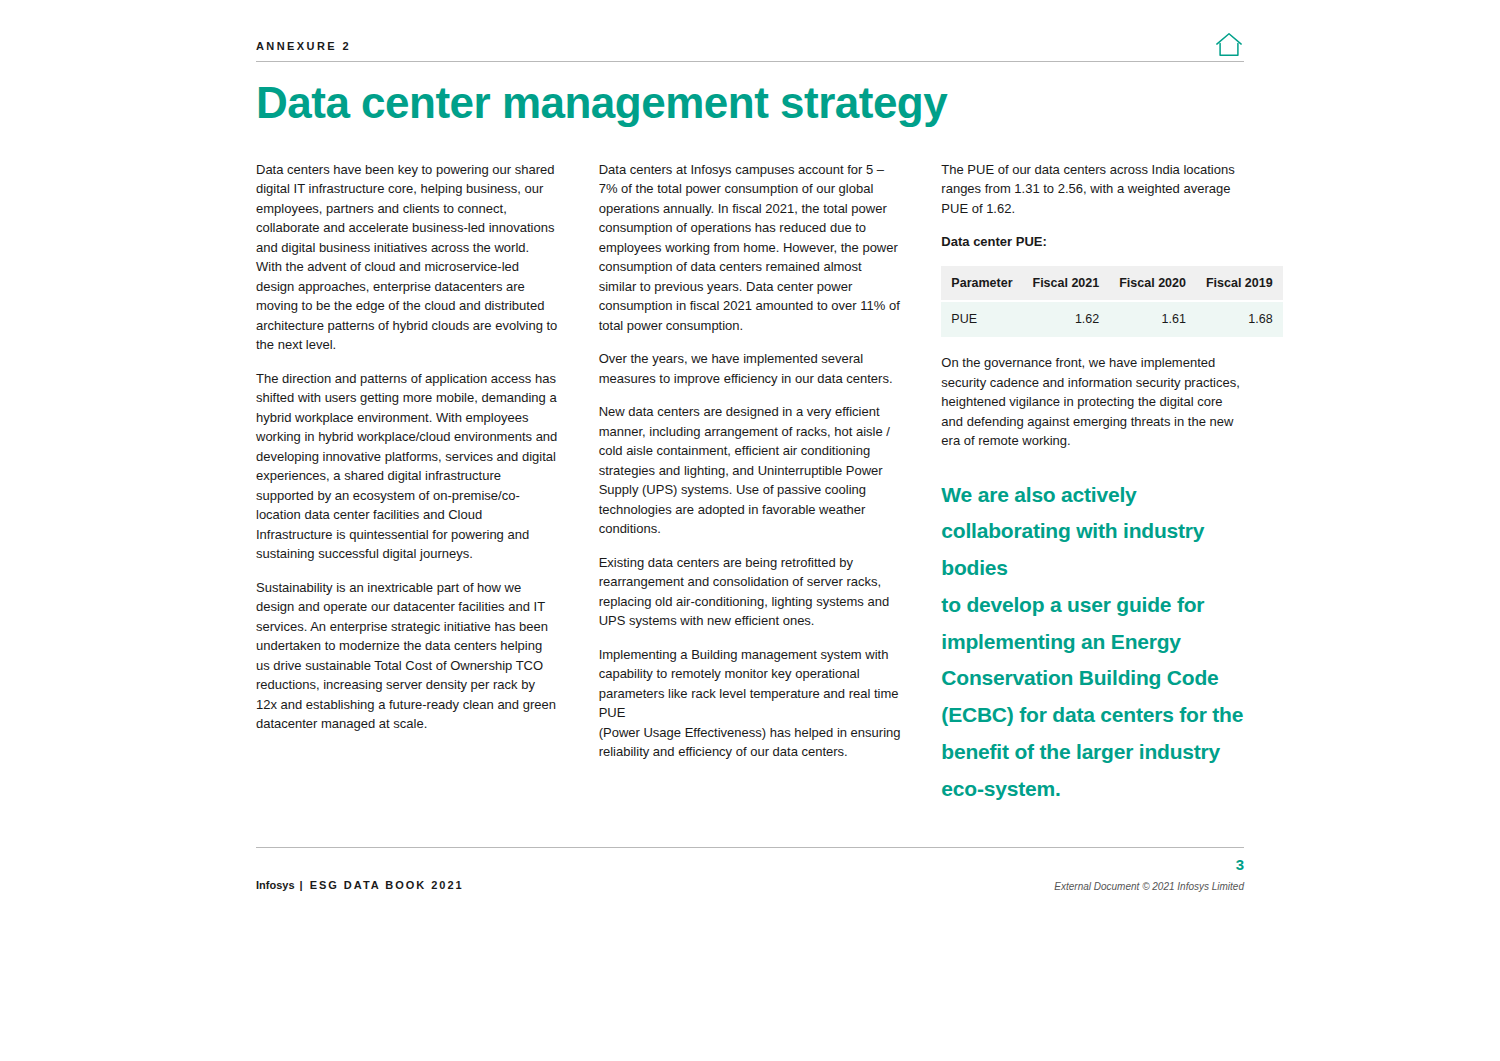Annexure 2
Data center management strategy
Data centers have been key to powering our shared digital IT infrastructure core, helping business, our employees, partners and clients to connect, collaborate and accelerate business-led innovations and digital business initiatives across the world. With the advent of cloud and microservice-led design approaches, enterprise datacenters are moving to be the edge of the cloud and distributed architecture patterns of hybrid clouds are evolving to the next level.
The direction and patterns of application access has shifted with users getting more mobile, demanding a hybrid workplace environment. With employees working in hybrid workplace/cloud environments and developing innovative platforms, services and digital experiences, a shared digital infrastructure supported by an ecosystem of on-premise/co-location data center facilities and Cloud Infrastructure is quintessential for powering and sustaining successful digital journeys.
Sustainability is an inextricable part of how we design and operate our datacenter facilities and IT services. An enterprise strategic initiative has been undertaken to modernize the data centers helping us drive sustainable Total Cost of Ownership TCO reductions, increasing server density per rack by 12x and establishing a future-ready clean and green datacenter managed at scale.
Data centers at Infosys campuses account for 5 – 7% of the total power consumption of our global operations annually. In fiscal 2021, the total power consumption of operations has reduced due to employees working from home. However, the power consumption of data centers remained almost similar to previous years. Data center power consumption in fiscal 2021 amounted to over 11% of total power consumption.
Over the years, we have implemented several measures to improve efficiency in our data centers.
New data centers are designed in a very efficient manner, including arrangement of racks, hot aisle / cold aisle containment, efficient air conditioning strategies and lighting, and Uninterruptible Power Supply (UPS) systems. Use of passive cooling technologies are adopted in favorable weather conditions.
Existing data centers are being retrofitted by rearrangement and consolidation of server racks, replacing old air-conditioning, lighting systems and UPS systems with new efficient ones.
Implementing a Building management system with capability to remotely monitor key operational parameters like rack level temperature and real time PUE
(Power Usage Effectiveness) has helped in ensuring reliability and efficiency of our data centers.
The PUE of our data centers across India locations ranges from 1.31 to 2.56, with a weighted average PUE of 1.62.
Data center PUE:
| Parameter | Fiscal 2021 | Fiscal 2020 | Fiscal 2019 |
| --- | --- | --- | --- |
| PUE | 1.62 | 1.61 | 1.68 |
On the governance front, we have implemented security cadence and information security practices, heightened vigilance in protecting the digital core and defending against emerging threats in the new era of remote working.
We are also actively collaborating with industry bodies to develop a user guide for implementing an Energy Conservation Building Code (ECBC) for data centers for the benefit of the larger industry eco-system.
Infosys | ESG DATA BOOK 2021
3 External Document © 2021 Infosys Limited